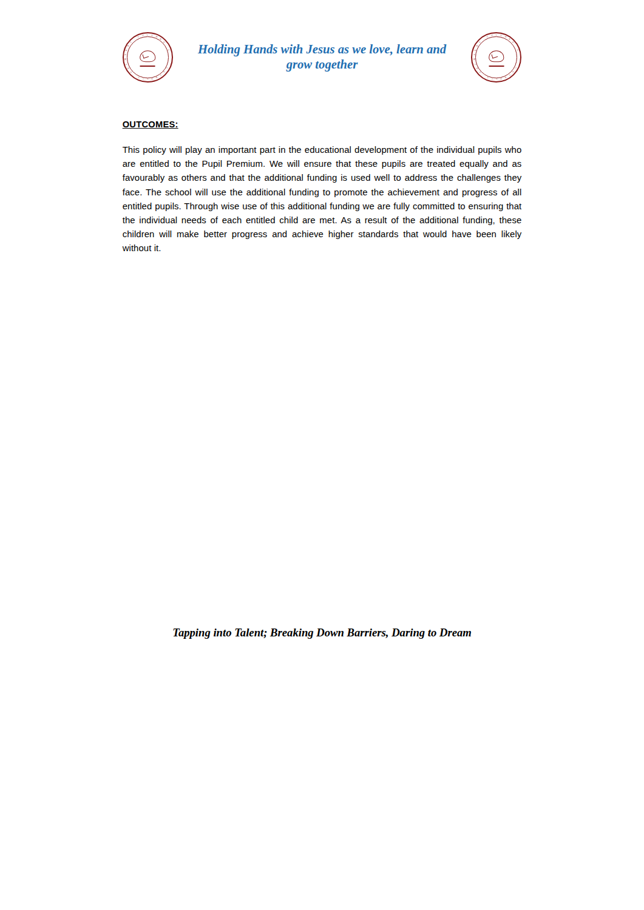S T . C O L U M B A ' S C A T H O L I C P R I M A R Y
Holding Hands with Jesus as we love, learn and grow together
S T . C O L U M B A ' S C A T H O L I C P R I M A R Y
OUTCOMES:
This policy will play an important part in the educational development of the individual pupils who are entitled to the Pupil Premium. We will ensure that these pupils are treated equally and as favourably as others and that the additional funding is used well to address the challenges they face. The school will use the additional funding to promote the achievement and progress of all entitled pupils. Through wise use of this additional funding we are fully committed to ensuring that the individual needs of each entitled child are met. As a result of the additional funding, these children will make better progress and achieve higher standards that would have been likely without it.
Tapping into Talent; Breaking Down Barriers, Daring to Dream